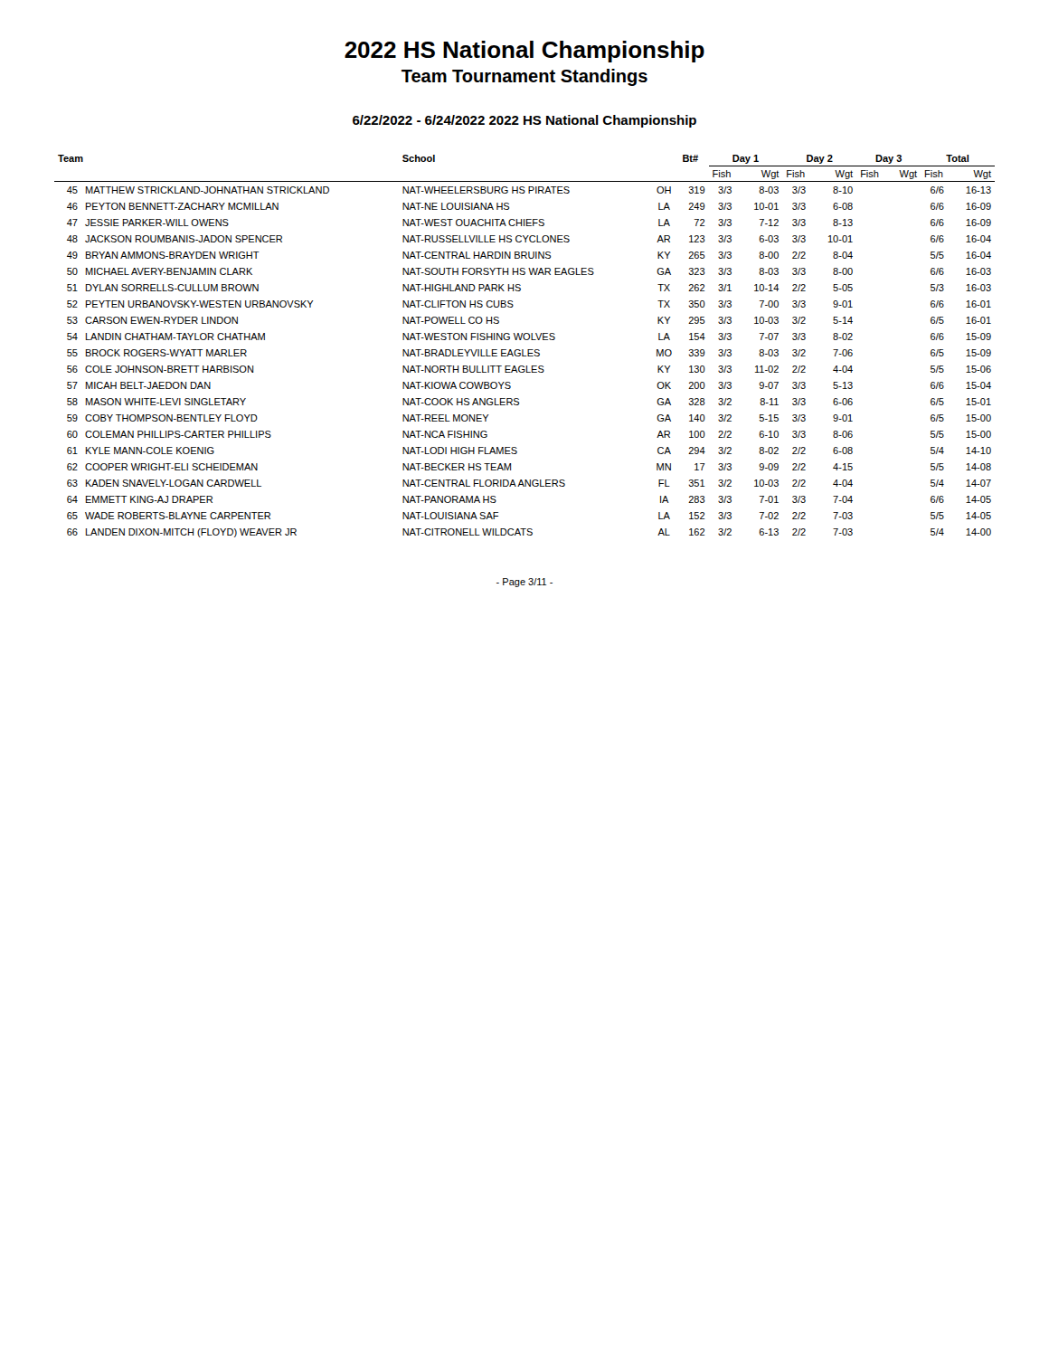2022 HS National Championship
Team Tournament Standings
6/22/2022 - 6/24/2022 2022 HS National Championship
| Team | School | | Bt# | Day 1 | Day 2 | Day 3 | Total |
| --- | --- | --- | --- | --- | --- | --- | --- |
| | | | | | Fish | Wgt | Fish | Wgt | Fish | Wgt | Fish | Wgt |
| 45 | MATTHEW STRICKLAND-JOHNATHAN STRICKLAND | NAT-WHEELERSBURG HS PIRATES | OH | 319 | 3/3 | 8-03 | 3/3 | 8-10 | | | 6/6 | 16-13 |
| 46 | PEYTON BENNETT-ZACHARY MCMILLAN | NAT-NE LOUISIANA HS | LA | 249 | 3/3 | 10-01 | 3/3 | 6-08 | | | 6/6 | 16-09 |
| 47 | JESSIE PARKER-WILL OWENS | NAT-WEST OUACHITA CHIEFS | LA | 72 | 3/3 | 7-12 | 3/3 | 8-13 | | | 6/6 | 16-09 |
| 48 | JACKSON ROUMBANIS-JADON SPENCER | NAT-RUSSELLVILLE HS CYCLONES | AR | 123 | 3/3 | 6-03 | 3/3 | 10-01 | | | 6/6 | 16-04 |
| 49 | BRYAN AMMONS-BRAYDEN WRIGHT | NAT-CENTRAL HARDIN BRUINS | KY | 265 | 3/3 | 8-00 | 2/2 | 8-04 | | | 5/5 | 16-04 |
| 50 | MICHAEL AVERY-BENJAMIN CLARK | NAT-SOUTH FORSYTH HS WAR EAGLES | GA | 323 | 3/3 | 8-03 | 3/3 | 8-00 | | | 6/6 | 16-03 |
| 51 | DYLAN SORRELLS-CULLUM BROWN | NAT-HIGHLAND PARK HS | TX | 262 | 3/1 | 10-14 | 2/2 | 5-05 | | | 5/3 | 16-03 |
| 52 | PEYTEN URBANOVSKY-WESTEN URBANOVSKY | NAT-CLIFTON HS CUBS | TX | 350 | 3/3 | 7-00 | 3/3 | 9-01 | | | 6/6 | 16-01 |
| 53 | CARSON EWEN-RYDER LINDON | NAT-POWELL CO HS | KY | 295 | 3/3 | 10-03 | 3/2 | 5-14 | | | 6/5 | 16-01 |
| 54 | LANDIN CHATHAM-TAYLOR CHATHAM | NAT-WESTON FISHING WOLVES | LA | 154 | 3/3 | 7-07 | 3/3 | 8-02 | | | 6/6 | 15-09 |
| 55 | BROCK ROGERS-WYATT MARLER | NAT-BRADLEYVILLE EAGLES | MO | 339 | 3/3 | 8-03 | 3/2 | 7-06 | | | 6/5 | 15-09 |
| 56 | COLE JOHNSON-BRETT HARBISON | NAT-NORTH BULLITT EAGLES | KY | 130 | 3/3 | 11-02 | 2/2 | 4-04 | | | 5/5 | 15-06 |
| 57 | MICAH BELT-JAEDON DAN | NAT-KIOWA COWBOYS | OK | 200 | 3/3 | 9-07 | 3/3 | 5-13 | | | 6/6 | 15-04 |
| 58 | MASON WHITE-LEVI SINGLETARY | NAT-COOK HS ANGLERS | GA | 328 | 3/2 | 8-11 | 3/3 | 6-06 | | | 6/5 | 15-01 |
| 59 | COBY THOMPSON-BENTLEY FLOYD | NAT-REEL MONEY | GA | 140 | 3/2 | 5-15 | 3/3 | 9-01 | | | 6/5 | 15-00 |
| 60 | COLEMAN PHILLIPS-CARTER PHILLIPS | NAT-NCA FISHING | AR | 100 | 2/2 | 6-10 | 3/3 | 8-06 | | | 5/5 | 15-00 |
| 61 | KYLE MANN-COLE KOENIG | NAT-LODI HIGH FLAMES | CA | 294 | 3/2 | 8-02 | 2/2 | 6-08 | | | 5/4 | 14-10 |
| 62 | COOPER WRIGHT-ELI SCHEIDEMAN | NAT-BECKER HS TEAM | MN | 17 | 3/3 | 9-09 | 2/2 | 4-15 | | | 5/5 | 14-08 |
| 63 | KADEN SNAVELY-LOGAN CARDWELL | NAT-CENTRAL FLORIDA ANGLERS | FL | 351 | 3/2 | 10-03 | 2/2 | 4-04 | | | 5/4 | 14-07 |
| 64 | EMMETT KING-AJ DRAPER | NAT-PANORAMA HS | IA | 283 | 3/3 | 7-01 | 3/3 | 7-04 | | | 6/6 | 14-05 |
| 65 | WADE ROBERTS-BLAYNE CARPENTER | NAT-LOUISIANA SAF | LA | 152 | 3/3 | 7-02 | 2/2 | 7-03 | | | 5/5 | 14-05 |
| 66 | LANDEN DIXON-MITCH (FLOYD) WEAVER JR | NAT-CITRONELL WILDCATS | AL | 162 | 3/2 | 6-13 | 2/2 | 7-03 | | | 5/4 | 14-00 |
| - Page 3/11 - |